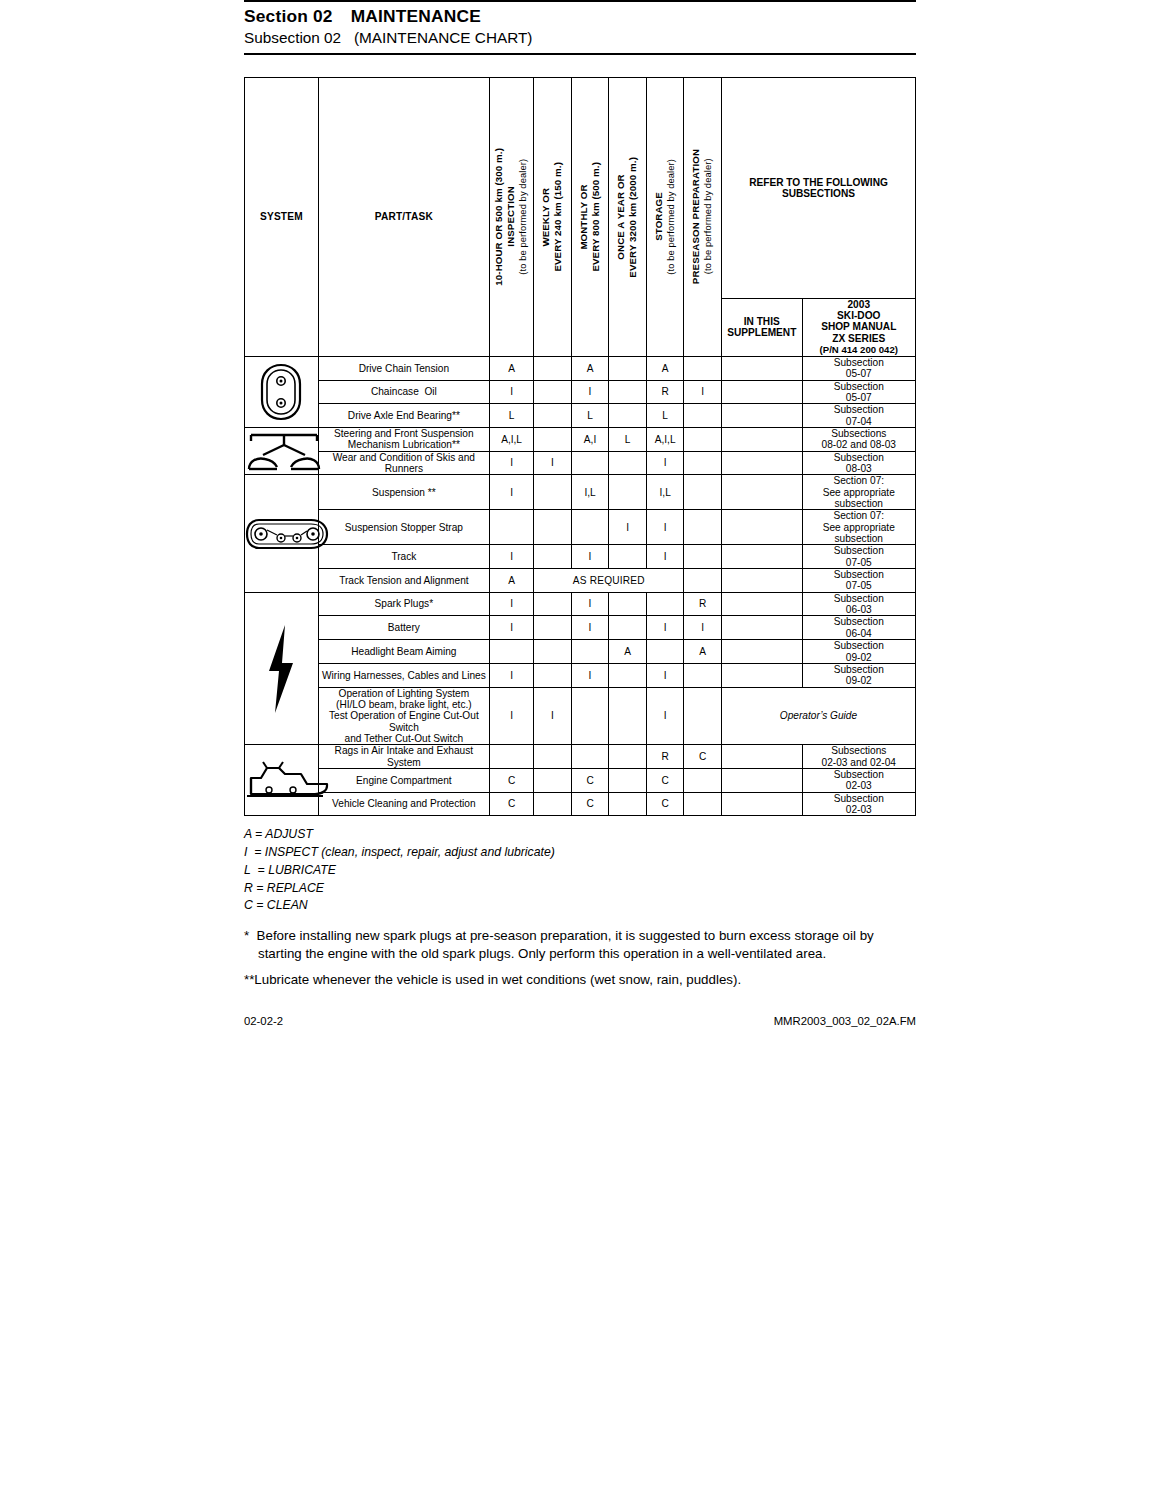Section 02 MAINTENANCE
Subsection 02 (MAINTENANCE CHART)
| SYSTEM | PART/TASK | 10-HOUR OR 500 km (300 m.) INSPECTION (to be performed by dealer) | WEEKLY OR EVERY 240 km (150 m.) | MONTHLY OR EVERY 800 km (500 m.) | ONCE A YEAR OR EVERY 3200 km (2000 m.) | STORAGE (to be performed by dealer) | PRESEASON PREPARATION (to be performed by dealer) | REFER TO THE FOLLOWING SUBSECTIONS |
| --- | --- | --- | --- | --- | --- | --- | --- | --- |
| IN THIS SUPPLEMENT | 2003 SKI-DOO SHOP MANUAL ZX SERIES (P/N 414 200 042) |
| | Drive Chain Tension | A | | A | | A | | | Subsection 05-07 |
| Chaincase Oil | I | | I | | R | I | | Subsection 05-07 |
| Drive Axle End Bearing** | L | | L | | L | | | Subsection 07-04 |
| | Steering and Front Suspension Mechanism Lubrication** | A,I,L | | A,I | L | A,I,L | | | Subsections 08-02 and 08-03 |
| Wear and Condition of Skis and Runners | I | I | | | I | | | Subsection 08-03 |
| | Suspension ** | I | | I,L | | I,L | | | Section 07: See appropriate subsection |
| Suspension Stopper Strap | | | | I | I | | | Section 07: See appropriate subsection |
| Track | I | | I | | I | | | Subsection 07-05 |
| Track Tension and Alignment | A | AS REQUIRED | | | Subsection 07-05 |
| | Spark Plugs* | I | | I | | | R | | Subsection 06-03 |
| Battery | I | | I | | I | I | | Subsection 06-04 |
| Headlight Beam Aiming | | | | A | | A | | Subsection 09-02 |
| Wiring Harnesses, Cables and Lines | I | | I | | I | | | Subsection 09-02 |
| Operation of Lighting System (HI/LO beam, brake light, etc.) Test Operation of Engine Cut-Out Switch and Tether Cut-Out Switch | I | I | | | I | | Operator’s Guide |
| | Rags in Air Intake and Exhaust System | | | | | R | C | | Subsections 02-03 and 02-04 |
| Engine Compartment | C | | C | | C | | | Subsection 02-03 |
| Vehicle Cleaning and Protection | C | | C | | C | | | Subsection 02-03 |
A = ADJUST
I = INSPECT (clean, inspect, repair, adjust and lubricate)
L = LUBRICATE
R = REPLACE
C = CLEAN
* Before installing new spark plugs at pre-season preparation, it is suggested to burn excess storage oil by starting the engine with the old spark plugs. Only perform this operation in a well-ventilated area.
**Lubricate whenever the vehicle is used in wet conditions (wet snow, rain, puddles).
02-02-2
MMR2003_003_02_02A.FM